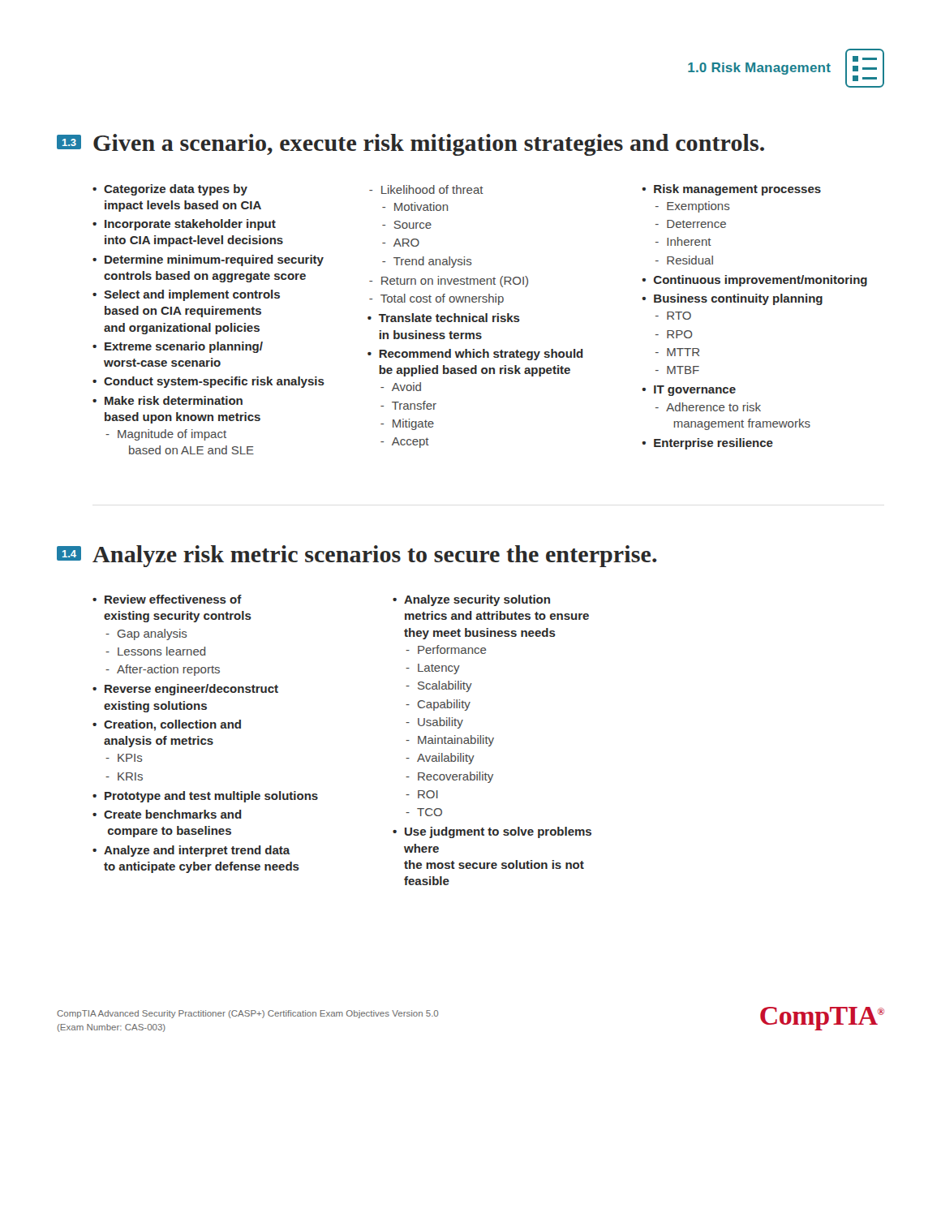1.0 Risk Management
1.3
Given a scenario, execute risk mitigation strategies and controls.
Categorize data types byimpact levels based on CIA
Incorporate stakeholder inputinto CIA impact-level decisions
Determine minimum-required securitycontrols based on aggregate score
Select and implement controlsbased on CIA requirements and organizational policies
Extreme scenario planning/worst-case scenario
Conduct system-specific risk analysis
Make risk determinationbased upon known metrics
Magnitude of impact
based on ALE and SLE
Likelihood of threat
Motivation
Source
ARO
Trend analysis
Return on investment (ROI)
Total cost of ownership
Translate technical risksin business terms
Recommend which strategy shouldbe applied based on risk appetite
Avoid
Transfer
Mitigate
Accept
Risk management processes
Exemptions
Deterrence
Inherent
Residual
Continuous improvement/monitoring
Business continuity planning
RTO
RPO
MTTR
MTBF
IT governance
Adherence to risk management frameworks
Enterprise resilience
1.4
Analyze risk metric scenarios to secure the enterprise.
Review effectiveness ofexisting security controls
Gap analysis
Lessons learned
After-action reports
Reverse engineer/deconstructexisting solutions
Creation, collection andanalysis of metrics
KPIs
KRIs
Prototype and test multiple solutions
Create benchmarks and compare to baselines
Analyze and interpret trend datato anticipate cyber defense needs
Analyze security solutionmetrics and attributes to ensure they meet business needs
Performance
Latency
Scalability
Capability
Usability
Maintainability
Availability
Recoverability
ROI
TCO
Use judgment to solve problems wherethe most secure solution is not feasible
CompTIA Advanced Security Practitioner (CASP+) Certification Exam Objectives Version 5.0
(Exam Number: CAS-003)
CompTIA®